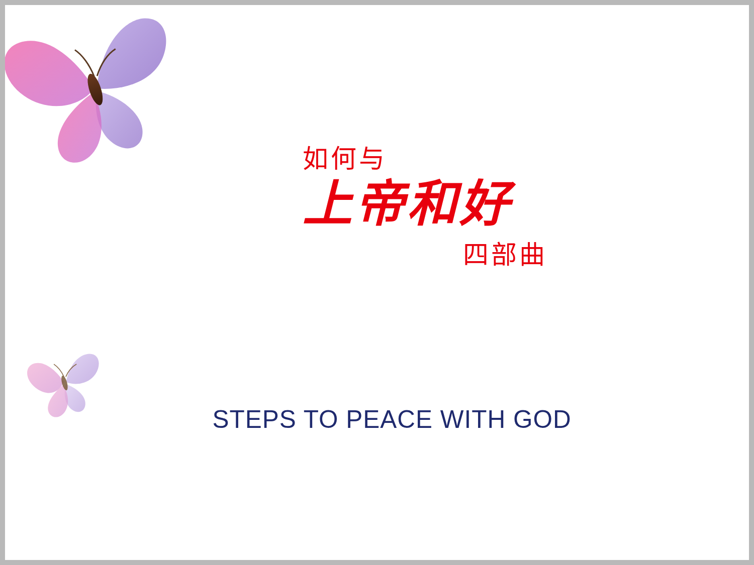如何与
上帝和好
四部曲
STEPS TO PEACE WITH GOD